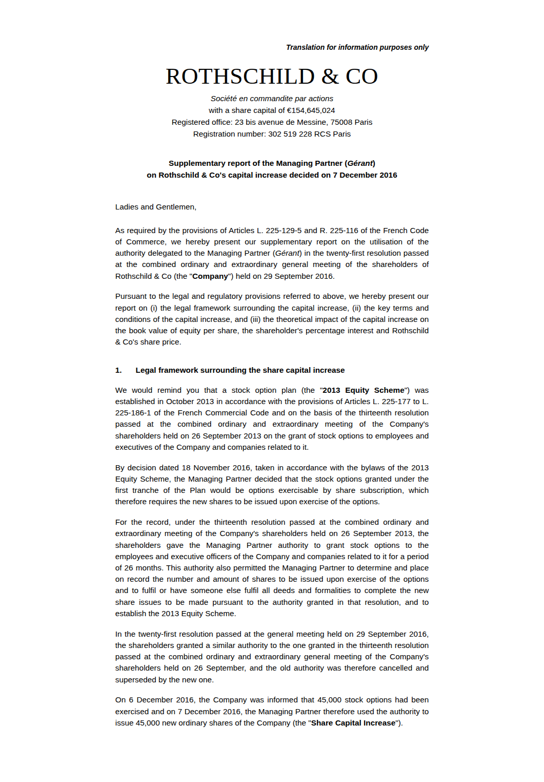Translation for information purposes only
ROTHSCHILD & CO
Société en commandite par actions
with a share capital of €154,645,024
Registered office: 23 bis avenue de Messine, 75008 Paris
Registration number: 302 519 228 RCS Paris
Supplementary report of the Managing Partner (Gérant)
on Rothschild & Co's capital increase decided on 7 December 2016
Ladies and Gentlemen,
As required by the provisions of Articles L. 225-129-5 and R. 225-116 of the French Code of Commerce, we hereby present our supplementary report on the utilisation of the authority delegated to the Managing Partner (Gérant) in the twenty-first resolution passed at the combined ordinary and extraordinary general meeting of the shareholders of Rothschild & Co (the "Company") held on 29 September 2016.
Pursuant to the legal and regulatory provisions referred to above, we hereby present our report on (i) the legal framework surrounding the capital increase, (ii) the key terms and conditions of the capital increase, and (iii) the theoretical impact of the capital increase on the book value of equity per share, the shareholder's percentage interest and Rothschild & Co's share price.
1. Legal framework surrounding the share capital increase
We would remind you that a stock option plan (the "2013 Equity Scheme") was established in October 2013 in accordance with the provisions of Articles L. 225-177 to L. 225-186-1 of the French Commercial Code and on the basis of the thirteenth resolution passed at the combined ordinary and extraordinary meeting of the Company's shareholders held on 26 September 2013 on the grant of stock options to employees and executives of the Company and companies related to it.
By decision dated 18 November 2016, taken in accordance with the bylaws of the 2013 Equity Scheme, the Managing Partner decided that the stock options granted under the first tranche of the Plan would be options exercisable by share subscription, which therefore requires the new shares to be issued upon exercise of the options.
For the record, under the thirteenth resolution passed at the combined ordinary and extraordinary meeting of the Company's shareholders held on 26 September 2013, the shareholders gave the Managing Partner authority to grant stock options to the employees and executive officers of the Company and companies related to it for a period of 26 months. This authority also permitted the Managing Partner to determine and place on record the number and amount of shares to be issued upon exercise of the options and to fulfil or have someone else fulfil all deeds and formalities to complete the new share issues to be made pursuant to the authority granted in that resolution, and to establish the 2013 Equity Scheme.
In the twenty-first resolution passed at the general meeting held on 29 September 2016, the shareholders granted a similar authority to the one granted in the thirteenth resolution passed at the combined ordinary and extraordinary general meeting of the Company's shareholders held on 26 September, and the old authority was therefore cancelled and superseded by the new one.
On 6 December 2016, the Company was informed that 45,000 stock options had been exercised and on 7 December 2016, the Managing Partner therefore used the authority to issue 45,000 new ordinary shares of the Company (the "Share Capital Increase").